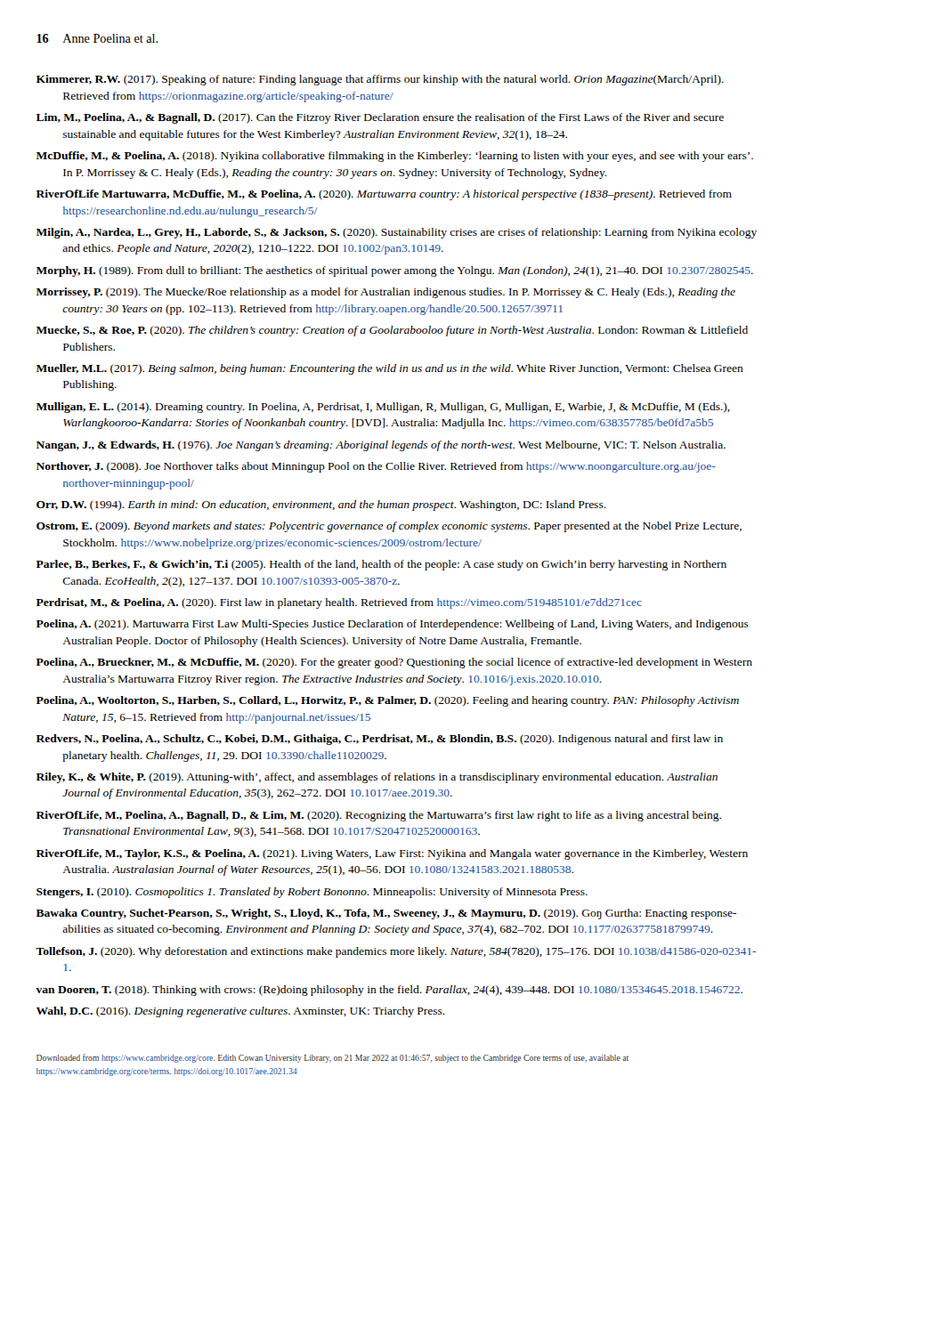16 Anne Poelina et al.
Kimmerer, R.W. (2017). Speaking of nature: Finding language that affirms our kinship with the natural world. Orion Magazine(March/April). Retrieved from https://orionmagazine.org/article/speaking-of-nature/
Lim, M., Poelina, A., & Bagnall, D. (2017). Can the Fitzroy River Declaration ensure the realisation of the First Laws of the River and secure sustainable and equitable futures for the West Kimberley? Australian Environment Review, 32(1), 18–24.
McDuffie, M., & Poelina, A. (2018). Nyikina collaborative filmmaking in the Kimberley: ‘learning to listen with your eyes, and see with your ears’. In P. Morrissey & C. Healy (Eds.), Reading the country: 30 years on. Sydney: University of Technology, Sydney.
RiverOfLife Martuwarra, McDuffie, M., & Poelina, A. (2020). Martuwarra country: A historical perspective (1838–present). Retrieved from https://researchonline.nd.edu.au/nulungu_research/5/
Milgin, A., Nardea, L., Grey, H., Laborde, S., & Jackson, S. (2020). Sustainability crises are crises of relationship: Learning from Nyikina ecology and ethics. People and Nature, 2020(2), 1210–1222. DOI 10.1002/pan3.10149.
Morphy, H. (1989). From dull to brilliant: The aesthetics of spiritual power among the Yolngu. Man (London), 24(1), 21–40. DOI 10.2307/2802545.
Morrissey, P. (2019). The Muecke/Roe relationship as a model for Australian indigenous studies. In P. Morrissey & C. Healy (Eds.), Reading the country: 30 Years on (pp. 102–113). Retrieved from http://library.oapen.org/handle/20.500.12657/39711
Muecke, S., & Roe, P. (2020). The children’s country: Creation of a Goolarabooloo future in North-West Australia. London: Rowman & Littlefield Publishers.
Mueller, M.L. (2017). Being salmon, being human: Encountering the wild in us and us in the wild. White River Junction, Vermont: Chelsea Green Publishing.
Mulligan, E. L. (2014). Dreaming country. In Poelina, A, Perdrisat, I, Mulligan, R, Mulligan, G, Mulligan, E, Warbie, J, & McDuffie, M (Eds.), Warlangkooroo-Kandarra: Stories of Noonkanbah country. [DVD]. Australia: Madjulla Inc. https://vimeo.com/638357785/be0fd7a5b5
Nangan, J., & Edwards, H. (1976). Joe Nangan’s dreaming: Aboriginal legends of the north-west. West Melbourne, VIC: T. Nelson Australia.
Northover, J. (2008). Joe Northover talks about Minningup Pool on the Collie River. Retrieved from https://www.noongarculture.org.au/joe-northover-minningup-pool/
Orr, D.W. (1994). Earth in mind: On education, environment, and the human prospect. Washington, DC: Island Press.
Ostrom, E. (2009). Beyond markets and states: Polycentric governance of complex economic systems. Paper presented at the Nobel Prize Lecture, Stockholm. https://www.nobelprize.org/prizes/economic-sciences/2009/ostrom/lecture/
Parlee, B., Berkes, F., & Gwich’in, T.i (2005). Health of the land, health of the people: A case study on Gwich’in berry harvesting in Northern Canada. EcoHealth, 2(2), 127–137. DOI 10.1007/s10393-005-3870-z.
Perdrisat, M., & Poelina, A. (2020). First law in planetary health. Retrieved from https://vimeo.com/519485101/e7dd271cec
Poelina, A. (2021). Martuwarra First Law Multi-Species Justice Declaration of Interdependence: Wellbeing of Land, Living Waters, and Indigenous Australian People. Doctor of Philosophy (Health Sciences). University of Notre Dame Australia, Fremantle.
Poelina, A., Brueckner, M., & McDuffie, M. (2020). For the greater good? Questioning the social licence of extractive-led development in Western Australia’s Martuwarra Fitzroy River region. The Extractive Industries and Society. 10.1016/j.exis.2020.10.010.
Poelina, A., Wooltorton, S., Harben, S., Collard, L., Horwitz, P., & Palmer, D. (2020). Feeling and hearing country. PAN: Philosophy Activism Nature, 15, 6–15. Retrieved from http://panjournal.net/issues/15
Redvers, N., Poelina, A., Schultz, C., Kobei, D.M., Githaiga, C., Perdrisat, M., & Blondin, B.S. (2020). Indigenous natural and first law in planetary health. Challenges, 11, 29. DOI 10.3390/challe11020029.
Riley, K., & White, P. (2019). Attuning-with’, affect, and assemblages of relations in a transdisciplinary environmental education. Australian Journal of Environmental Education, 35(3), 262–272. DOI 10.1017/aee.2019.30.
RiverOfLife, M., Poelina, A., Bagnall, D., & Lim, M. (2020). Recognizing the Martuwarra’s first law right to life as a living ancestral being. Transnational Environmental Law, 9(3), 541–568. DOI 10.1017/S2047102520000163.
RiverOfLife, M., Taylor, K.S., & Poelina, A. (2021). Living Waters, Law First: Nyikina and Mangala water governance in the Kimberley, Western Australia. Australasian Journal of Water Resources, 25(1), 40–56. DOI 10.1080/13241583.2021.1880538.
Stengers, I. (2010). Cosmopolitics 1. Translated by Robert Bononno. Minneapolis: University of Minnesota Press.
Bawaka Country, Suchet-Pearson, S., Wright, S., Lloyd, K., Tofa, M., Sweeney, J., & Maymuru, D. (2019). Goŋ Gurtha: Enacting response-abilities as situated co-becoming. Environment and Planning D: Society and Space, 37(4), 682–702. DOI 10.1177/0263775818799749.
Tollefson, J. (2020). Why deforestation and extinctions make pandemics more likely. Nature, 584(7820), 175–176. DOI 10.1038/d41586-020-02341-1.
van Dooren, T. (2018). Thinking with crows: (Re)doing philosophy in the field. Parallax, 24(4), 439–448. DOI 10.1080/13534645.2018.1546722.
Wahl, D.C. (2016). Designing regenerative cultures. Axminster, UK: Triarchy Press.
Downloaded from https://www.cambridge.org/core. Edith Cowan University Library, on 21 Mar 2022 at 01:46:57, subject to the Cambridge Core terms of use, available at https://www.cambridge.org/core/terms. https://doi.org/10.1017/aee.2021.34